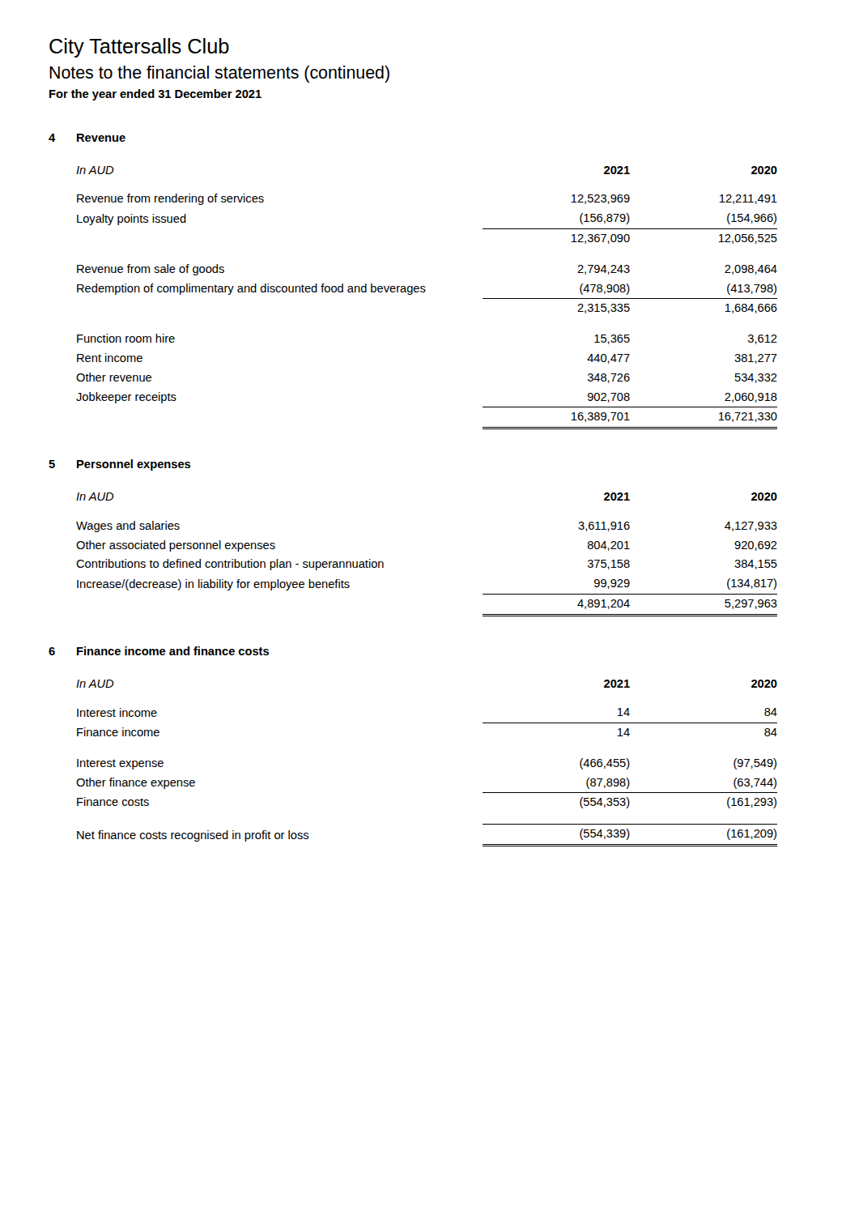City Tattersalls Club
Notes to the financial statements (continued)
For the year ended 31 December 2021
4 Revenue
| In AUD | 2021 | 2020 |
| --- | --- | --- |
| Revenue from rendering of services | 12,523,969 | 12,211,491 |
| Loyalty points issued | (156,879) | (154,966) |
| | 12,367,090 | 12,056,525 |
| Revenue from sale of goods | 2,794,243 | 2,098,464 |
| Redemption of complimentary and discounted food and beverages | (478,908) | (413,798) |
| | 2,315,335 | 1,684,666 |
| Function room hire | 15,365 | 3,612 |
| Rent income | 440,477 | 381,277 |
| Other revenue | 348,726 | 534,332 |
| Jobkeeper receipts | 902,708 | 2,060,918 |
| | 16,389,701 | 16,721,330 |
5 Personnel expenses
| In AUD | 2021 | 2020 |
| --- | --- | --- |
| Wages and salaries | 3,611,916 | 4,127,933 |
| Other associated personnel expenses | 804,201 | 920,692 |
| Contributions to defined contribution plan - superannuation | 375,158 | 384,155 |
| Increase/(decrease) in liability for employee benefits | 99,929 | (134,817) |
| | 4,891,204 | 5,297,963 |
6 Finance income and finance costs
| In AUD | 2021 | 2020 |
| --- | --- | --- |
| Interest income | 14 | 84 |
| Finance income | 14 | 84 |
| Interest expense | (466,455) | (97,549) |
| Other finance expense | (87,898) | (63,744) |
| Finance costs | (554,353) | (161,293) |
| Net finance costs recognised in profit or loss | (554,339) | (161,209) |